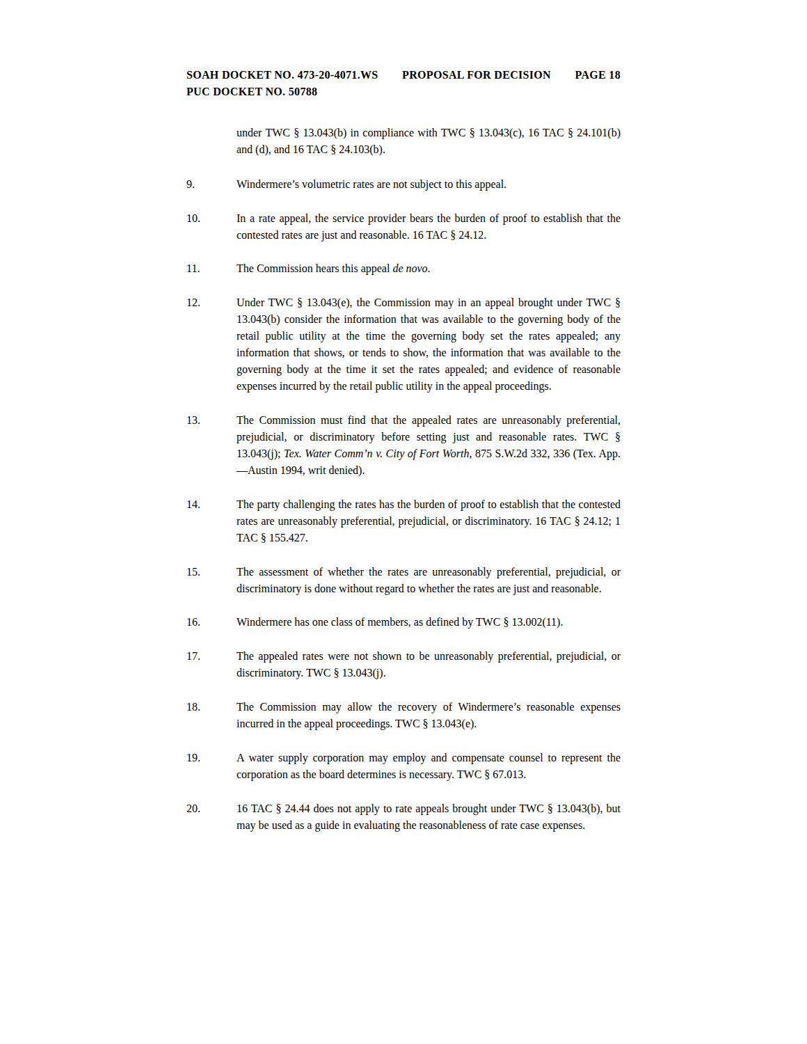SOAH DOCKET NO. 473-20-4071.WS PROPOSAL FOR DECISION PAGE 18
PUC DOCKET NO. 50788
under TWC § 13.043(b) in compliance with TWC § 13.043(c), 16 TAC § 24.101(b) and (d), and 16 TAC § 24.103(b).
Windermere’s volumetric rates are not subject to this appeal.
In a rate appeal, the service provider bears the burden of proof to establish that the contested rates are just and reasonable. 16 TAC § 24.12.
The Commission hears this appeal de novo.
Under TWC § 13.043(e), the Commission may in an appeal brought under TWC § 13.043(b) consider the information that was available to the governing body of the retail public utility at the time the governing body set the rates appealed; any information that shows, or tends to show, the information that was available to the governing body at the time it set the rates appealed; and evidence of reasonable expenses incurred by the retail public utility in the appeal proceedings.
The Commission must find that the appealed rates are unreasonably preferential, prejudicial, or discriminatory before setting just and reasonable rates. TWC § 13.043(j); Tex. Water Comm’n v. City of Fort Worth, 875 S.W.2d 332, 336 (Tex. App.—Austin 1994, writ denied).
The party challenging the rates has the burden of proof to establish that the contested rates are unreasonably preferential, prejudicial, or discriminatory. 16 TAC § 24.12; 1 TAC § 155.427.
The assessment of whether the rates are unreasonably preferential, prejudicial, or discriminatory is done without regard to whether the rates are just and reasonable.
Windermere has one class of members, as defined by TWC § 13.002(11).
The appealed rates were not shown to be unreasonably preferential, prejudicial, or discriminatory. TWC § 13.043(j).
The Commission may allow the recovery of Windermere’s reasonable expenses incurred in the appeal proceedings. TWC § 13.043(e).
A water supply corporation may employ and compensate counsel to represent the corporation as the board determines is necessary. TWC § 67.013.
16 TAC § 24.44 does not apply to rate appeals brought under TWC § 13.043(b), but may be used as a guide in evaluating the reasonableness of rate case expenses.